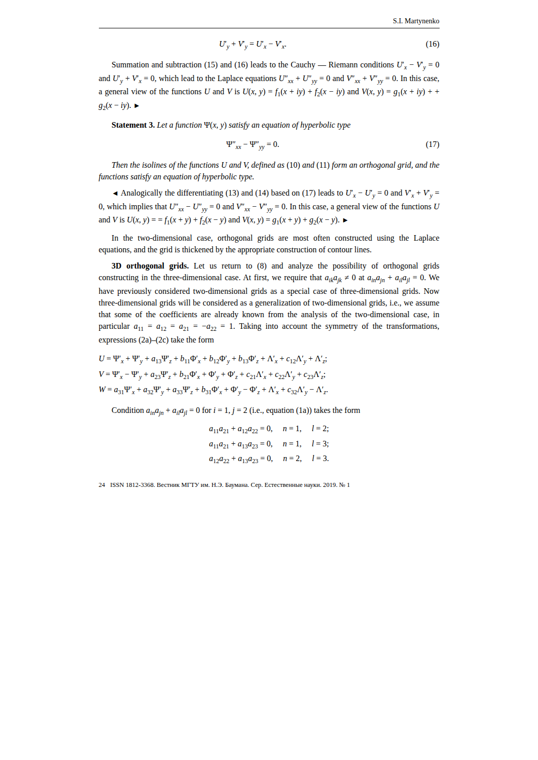S.I. Martynenko
U′y + V′y = U′x − V′x.
(16)
Summation and subtraction (15) and (16) leads to the Cauchy — Riemann conditions U′x − V′y = 0 and U′y + V′x = 0, which lead to the Laplace equations U″xx + U″yy = 0 and V″xx + V″yy = 0. In this case, a general view of the functions U and V is U(x, y) = f1(x + iy) + f2(x − iy) and V(x, y) = g1(x + iy) + + g2(x − iy). ►
Statement 3. Let a function Ψ(x, y) satisfy an equation of hyperbolic type
Ψ″xx − Ψ″yy = 0.
(17)
Then the isolines of the functions U and V, defined as (10) and (11) form an orthogonal grid, and the functions satisfy an equation of hyperbolic type.
◄ Analogically the differentiating (13) and (14) based on (17) leads to U′x − U′y = 0 and V′x + V′y = 0, which implies that U″xx − U″yy = 0 and V″xx − V″yy = 0. In this case, a general view of the functions U and V is U(x, y) = = f1(x + y) + f2(x − y) and V(x, y) = g1(x + y) + g2(x − y). ►
In the two-dimensional case, orthogonal grids are most often constructed using the Laplace equations, and the grid is thickened by the appropriate construction of contour lines.
3D orthogonal grids. Let us return to (8) and analyze the possibility of orthogonal grids constructing in the three-dimensional case. At first, we require that aikajk ≠ 0 at ainajn + ailajl = 0. We have previously considered two-dimensional grids as a special case of three-dimensional grids. Now three-dimensional grids will be considered as a generalization of two-dimensional grids, i.e., we assume that some of the coefficients are already known from the analysis of the two-dimensional case, in particular a11 = a12 = a21 = −a22 = 1. Taking into account the symmetry of the transformations, expressions (2a)–(2c) take the form
U = Ψ′x + Ψ′y + a13Ψ′z + b11Φ′x + b12Φ′y + b13Φ′z + Λ′x + c12Λ′y + Λ′z;
V = Ψ′x − Ψ′y + a23Ψ′z + b21Φ′x + Φ′y + Φ′z + c21Λ′x + c22Λ′y + c23Λ′z;
W = a31Ψ′x + a32Ψ′y + a33Ψ′z + b31Φ′x + Φ′y − Φ′z + Λ′x + c32Λ′y − Λ′z.
Condition ainajn + ailajl = 0 for i = 1, j = 2 (i.e., equation (1a)) takes the form
a11a21 + a12a22 = 0, n = 1, l = 2;
a11a21 + a13a23 = 0, n = 1, l = 3;
a12a22 + a13a23 = 0, n = 2, l = 3.
24
ISSN 1812-3368. Вестник МГТУ им. Н.Э. Баумана. Сер. Естественные науки. 2019. № 1